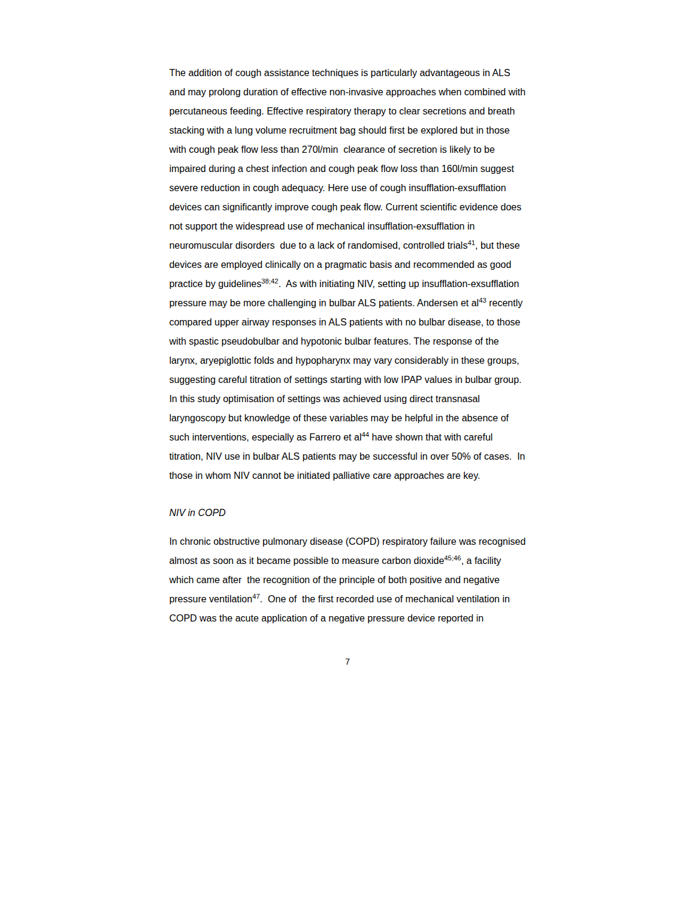The addition of cough assistance techniques is particularly advantageous in ALS and may prolong duration of effective non-invasive approaches when combined with percutaneous feeding. Effective respiratory therapy to clear secretions and breath stacking with a lung volume recruitment bag should first be explored but in those with cough peak flow less than 270l/min clearance of secretion is likely to be impaired during a chest infection and cough peak flow loss than 160l/min suggest severe reduction in cough adequacy. Here use of cough insufflation-exsufflation devices can significantly improve cough peak flow. Current scientific evidence does not support the widespread use of mechanical insufflation-exsufflation in neuromuscular disorders due to a lack of randomised, controlled trials41, but these devices are employed clinically on a pragmatic basis and recommended as good practice by guidelines38;42. As with initiating NIV, setting up insufflation-exsufflation pressure may be more challenging in bulbar ALS patients. Andersen et al43 recently compared upper airway responses in ALS patients with no bulbar disease, to those with spastic pseudobulbar and hypotonic bulbar features. The response of the larynx, aryepiglottic folds and hypopharynx may vary considerably in these groups, suggesting careful titration of settings starting with low IPAP values in bulbar group. In this study optimisation of settings was achieved using direct transnasal laryngoscopy but knowledge of these variables may be helpful in the absence of such interventions, especially as Farrero et al44 have shown that with careful titration, NIV use in bulbar ALS patients may be successful in over 50% of cases. In those in whom NIV cannot be initiated palliative care approaches are key.
NIV in COPD
In chronic obstructive pulmonary disease (COPD) respiratory failure was recognised almost as soon as it became possible to measure carbon dioxide45;46, a facility which came after the recognition of the principle of both positive and negative pressure ventilation47. One of the first recorded use of mechanical ventilation in COPD was the acute application of a negative pressure device reported in
7